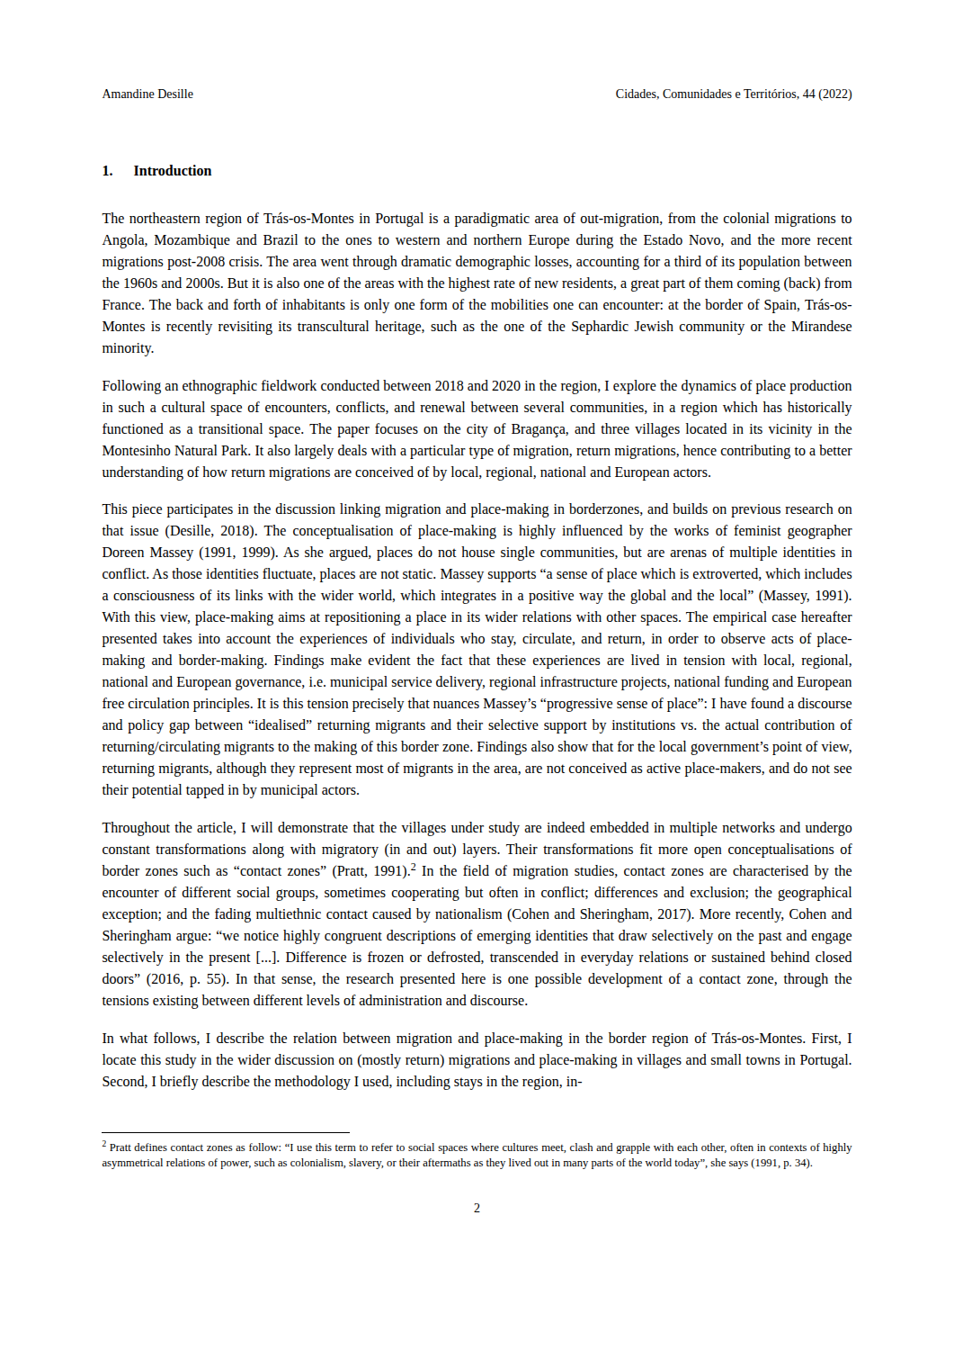Amandine Desille Cidades, Comunidades e Territórios, 44 (2022)
1. Introduction
The northeastern region of Trás-os-Montes in Portugal is a paradigmatic area of out-migration, from the colonial migrations to Angola, Mozambique and Brazil to the ones to western and northern Europe during the Estado Novo, and the more recent migrations post-2008 crisis. The area went through dramatic demographic losses, accounting for a third of its population between the 1960s and 2000s. But it is also one of the areas with the highest rate of new residents, a great part of them coming (back) from France. The back and forth of inhabitants is only one form of the mobilities one can encounter: at the border of Spain, Trás-os-Montes is recently revisiting its transcultural heritage, such as the one of the Sephardic Jewish community or the Mirandese minority.
Following an ethnographic fieldwork conducted between 2018 and 2020 in the region, I explore the dynamics of place production in such a cultural space of encounters, conflicts, and renewal between several communities, in a region which has historically functioned as a transitional space. The paper focuses on the city of Bragança, and three villages located in its vicinity in the Montesinho Natural Park. It also largely deals with a particular type of migration, return migrations, hence contributing to a better understanding of how return migrations are conceived of by local, regional, national and European actors.
This piece participates in the discussion linking migration and place-making in borderzones, and builds on previous research on that issue (Desille, 2018). The conceptualisation of place-making is highly influenced by the works of feminist geographer Doreen Massey (1991, 1999). As she argued, places do not house single communities, but are arenas of multiple identities in conflict. As those identities fluctuate, places are not static. Massey supports “a sense of place which is extroverted, which includes a consciousness of its links with the wider world, which integrates in a positive way the global and the local” (Massey, 1991). With this view, place-making aims at repositioning a place in its wider relations with other spaces. The empirical case hereafter presented takes into account the experiences of individuals who stay, circulate, and return, in order to observe acts of place-making and border-making. Findings make evident the fact that these experiences are lived in tension with local, regional, national and European governance, i.e. municipal service delivery, regional infrastructure projects, national funding and European free circulation principles. It is this tension precisely that nuances Massey’s “progressive sense of place”: I have found a discourse and policy gap between “idealised” returning migrants and their selective support by institutions vs. the actual contribution of returning/circulating migrants to the making of this border zone. Findings also show that for the local government’s point of view, returning migrants, although they represent most of migrants in the area, are not conceived as active place-makers, and do not see their potential tapped in by municipal actors.
Throughout the article, I will demonstrate that the villages under study are indeed embedded in multiple networks and undergo constant transformations along with migratory (in and out) layers. Their transformations fit more open conceptualisations of border zones such as “contact zones” (Pratt, 1991).2 In the field of migration studies, contact zones are characterised by the encounter of different social groups, sometimes cooperating but often in conflict; differences and exclusion; the geographical exception; and the fading multiethnic contact caused by nationalism (Cohen and Sheringham, 2017). More recently, Cohen and Sheringham argue: “we notice highly congruent descriptions of emerging identities that draw selectively on the past and engage selectively in the present [...]. Difference is frozen or defrosted, transcended in everyday relations or sustained behind closed doors” (2016, p. 55). In that sense, the research presented here is one possible development of a contact zone, through the tensions existing between different levels of administration and discourse.
In what follows, I describe the relation between migration and place-making in the border region of Trás-os-Montes. First, I locate this study in the wider discussion on (mostly return) migrations and place-making in villages and small towns in Portugal. Second, I briefly describe the methodology I used, including stays in the region, in-
2 Pratt defines contact zones as follow: “I use this term to refer to social spaces where cultures meet, clash and grapple with each other, often in contexts of highly asymmetrical relations of power, such as colonialism, slavery, or their aftermaths as they lived out in many parts of the world today”, she says (1991, p. 34).
2